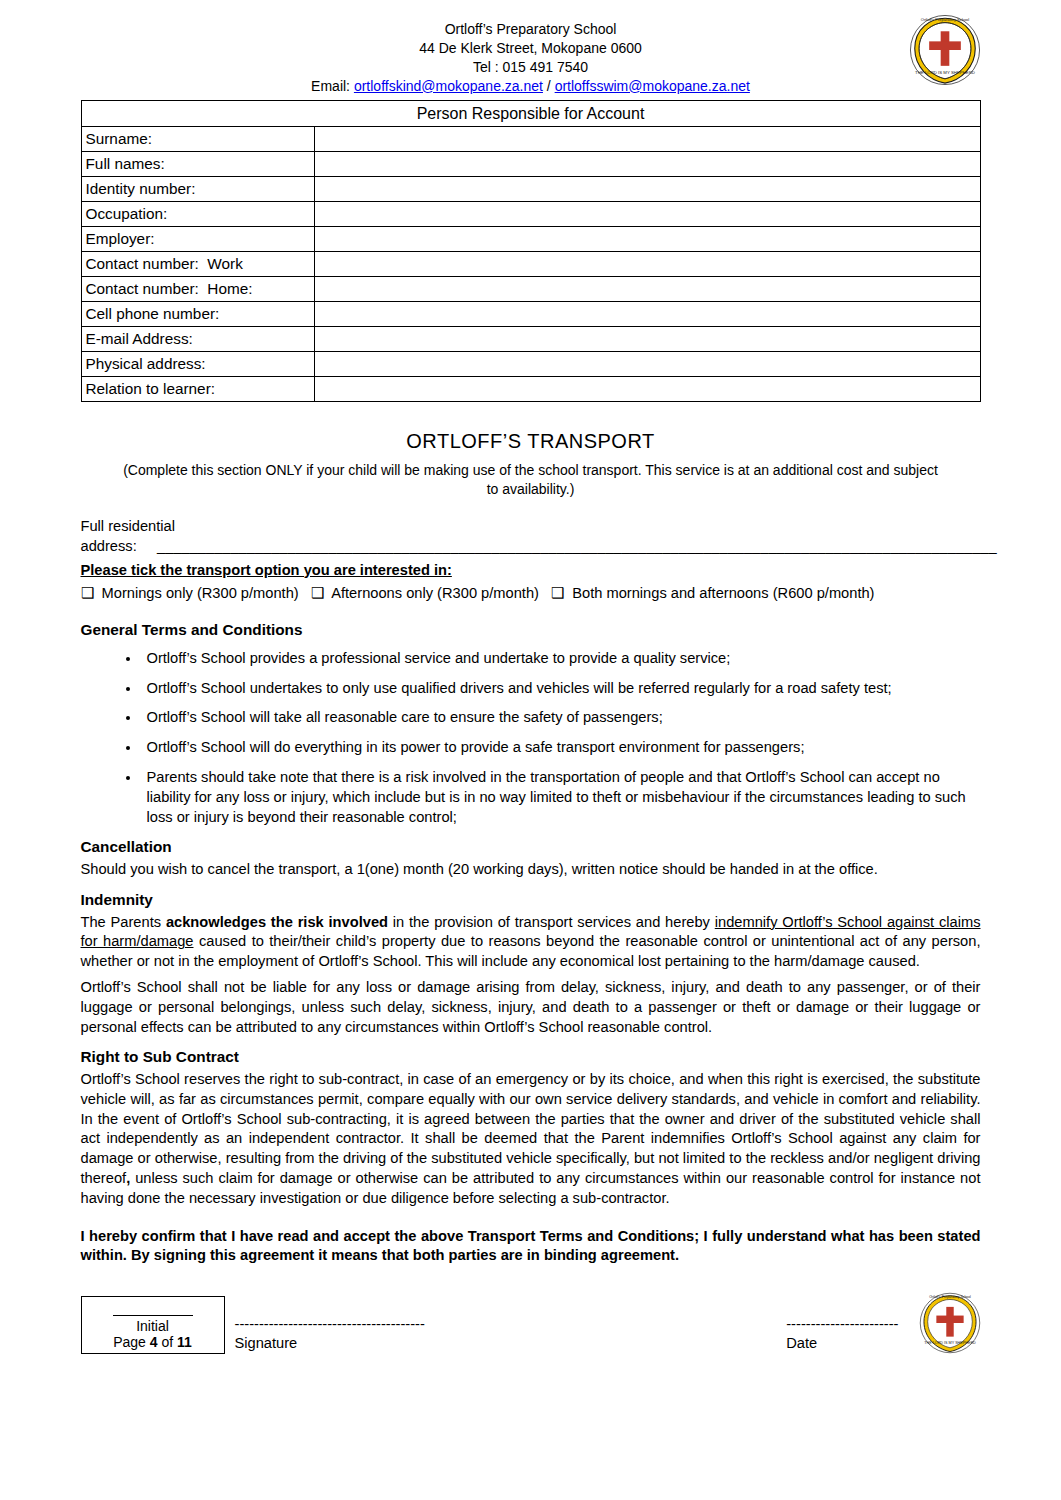THE LORD IS MY SHEPHERD Ortloff's Preparatory School
Ortloff’s Preparatory School
44 De Klerk Street, Mokopane 0600
Tel : 015 491 7540
Email: ortloffskind@mokopane.za.net / ortloffsswim@mokopane.za.net
Person Responsible for Account
| Surname: | |
| Full names: | |
| Identity number: | |
| Occupation: | |
| Employer: | |
| Contact number: Work | |
| Contact number: Home: | |
| Cell phone number: | |
| E-mail Address: | |
| Physical address: | |
| Relation to learner: | |
ORTLOFF’S TRANSPORT
(Complete this section ONLY if your child will be making use of the school transport. This service is at an additional cost and subject to availability.)
Full residential address: _______________________________________________________________________________________________________
Please tick the transport option you are interested in:
❑ Mornings only (R300 p/month) ❑ Afternoons only (R300 p/month) ❑ Both mornings and afternoons (R600 p/month)
General Terms and Conditions
Ortloff’s School provides a professional service and undertake to provide a quality service;
Ortloff’s School undertakes to only use qualified drivers and vehicles will be referred regularly for a road safety test;
Ortloff’s School will take all reasonable care to ensure the safety of passengers;
Ortloff’s School will do everything in its power to provide a safe transport environment for passengers;
Parents should take note that there is a risk involved in the transportation of people and that Ortloff’s School can accept no liability for any loss or injury, which include but is in no way limited to theft or misbehaviour if the circumstances leading to such loss or injury is beyond their reasonable control;
Cancellation
Should you wish to cancel the transport, a 1(one) month (20 working days), written notice should be handed in at the office.
Indemnity
The Parents acknowledges the risk involved in the provision of transport services and hereby indemnify Ortloff’s School against claims for harm/damage caused to their/their child’s property due to reasons beyond the reasonable control or unintentional act of any person, whether or not in the employment of Ortloff’s School. This will include any economical lost pertaining to the harm/damage caused.
Ortloff’s School shall not be liable for any loss or damage arising from delay, sickness, injury, and death to any passenger, or of their luggage or personal belongings, unless such delay, sickness, injury, and death to a passenger or theft or damage or their luggage or personal effects can be attributed to any circumstances within Ortloff’s School reasonable control.
Right to Sub Contract
Ortloff’s School reserves the right to sub-contract, in case of an emergency or by its choice, and when this right is exercised, the substitute vehicle will, as far as circumstances permit, compare equally with our own service delivery standards, and vehicle in comfort and reliability. In the event of Ortloff’s School sub-contracting, it is agreed between the parties that the owner and driver of the substituted vehicle shall act independently as an independent contractor. It shall be deemed that the Parent indemnifies Ortloff’s School against any claim for damage or otherwise, resulting from the driving of the substituted vehicle specifically, but not limited to the reckless and/or negligent driving thereof, unless such claim for damage or otherwise can be attributed to any circumstances within our reasonable control for instance not having done the necessary investigation or due diligence before selecting a sub-contractor.
I hereby confirm that I have read and accept the above Transport Terms and Conditions; I fully understand what has been stated within. By signing this agreement it means that both parties are in binding agreement.
Initial
Page 4 of 11
---------------------------------------
Signature
-----------------------
Date
THE LORD IS MY SHEPHERD Ortloff's Preparatory School